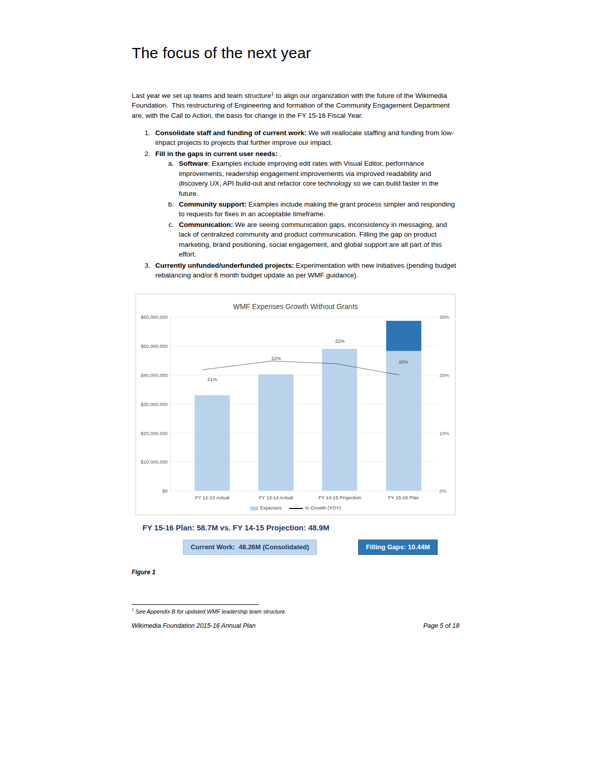The focus of the next year
Last year we set up teams and team structure1 to align our organization with the future of the Wikimedia Foundation. This restructuring of Engineering and formation of the Community Engagement Department are, with the Call to Action, the basis for change in the FY 15-16 Fiscal Year.
Consolidate staff and funding of current work: We will reallocate staffing and funding from low-impact projects to projects that further improve our impact.
Fill in the gaps in current user needs: .
Software: Examples include improving edit rates with Visual Editor, performance improvements, readership engagement improvements via improved readability and discovery UX, API build-out and refactor core technology so we can build faster in the future.
Community support: Examples include making the grant process simpler and responding to requests for fixes in an acceptable timeframe.
Communication: We are seeing communication gaps, inconsistency in messaging, and lack of centralized community and product communication. Filling the gap on product marketing, brand positioning, social engagement, and global support are all part of this effort.
Currently unfunded/underfunded projects: Experimentation with new initiatives (pending budget rebalancing and/or 6 month budget update as per WMF guidance).
WMF Expenses Growth Without Grants
$60,000,00030%
$50,000,000
$40,000,00020%
$30,000,000
$20,000,00010%
$10,000,000
$00%
21% FY 12-13 Actual
22% FY 13-14 Actual
22% FY 14-15 Projection
20% FY 15-16 Plan
Expenses % Growth (YOY)
FY 15-16 Plan: 58.7M vs. FY 14-15 Projection: 48.9M
Current Work: 48.26M (Consolidated)
Filling Gaps: 10.44M
Figure 1
1 See Appendix B for updated WMF leadership team structure.
Wikimedia Foundation 2015-16 Annual Plan Page 5 of 18